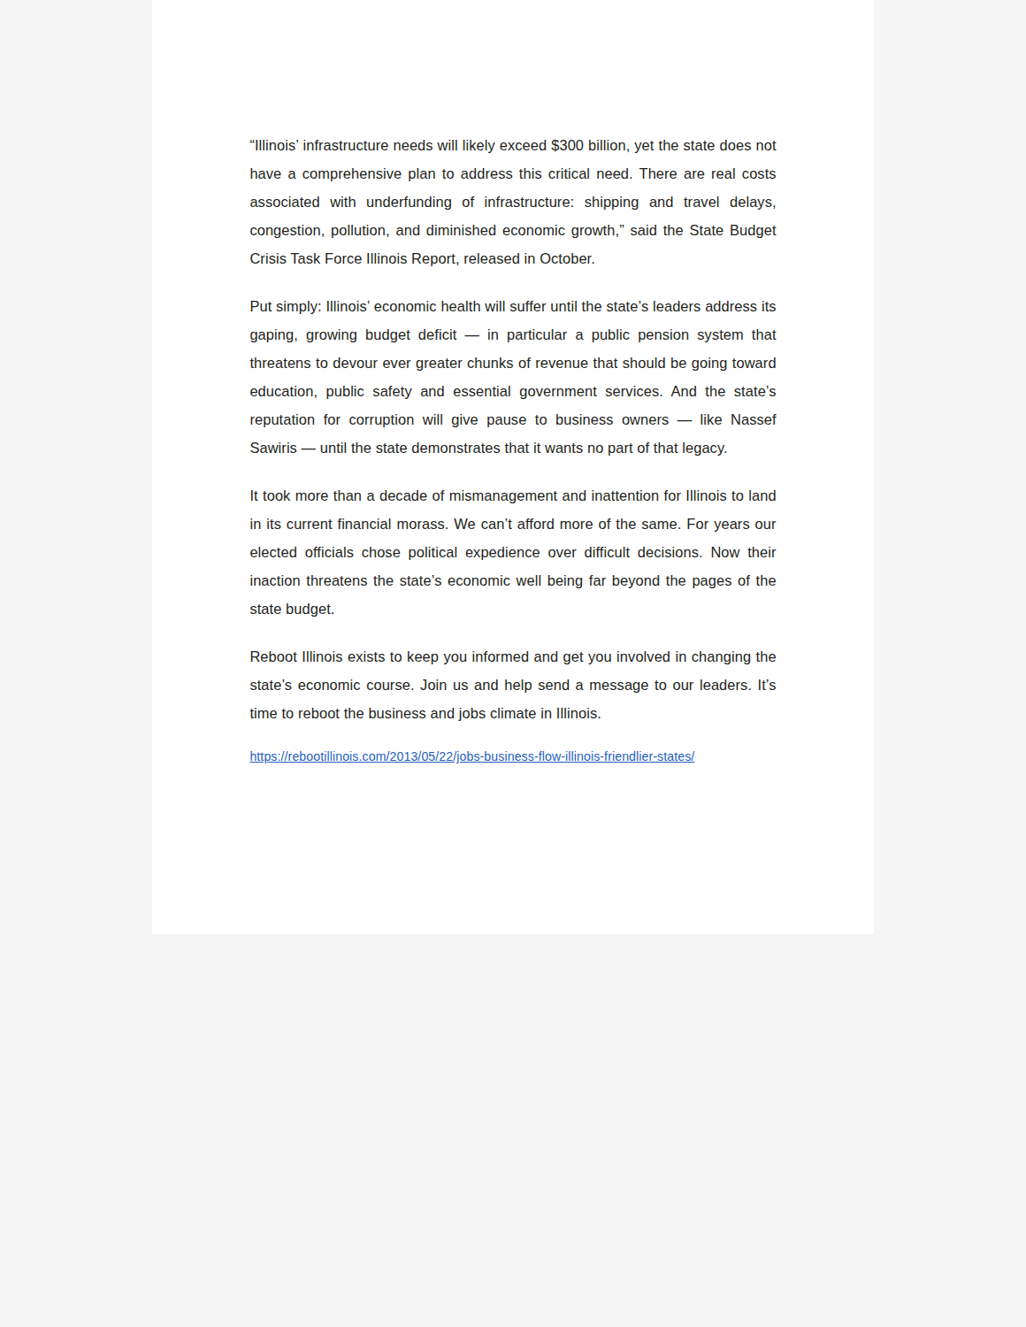“Illinois’ infrastructure needs will likely exceed $300 billion, yet the state does not have a comprehensive plan to address this critical need. There are real costs associated with underfunding of infrastructure: shipping and travel delays, congestion, pollution, and diminished economic growth,” said the State Budget Crisis Task Force Illinois Report, released in October.
Put simply: Illinois’ economic health will suffer until the state’s leaders address its gaping, growing budget deficit — in particular a public pension system that threatens to devour ever greater chunks of revenue that should be going toward education, public safety and essential government services. And the state’s reputation for corruption will give pause to business owners — like Nassef Sawiris — until the state demonstrates that it wants no part of that legacy.
It took more than a decade of mismanagement and inattention for Illinois to land in its current financial morass. We can’t afford more of the same. For years our elected officials chose political expedience over difficult decisions. Now their inaction threatens the state’s economic well being far beyond the pages of the state budget.
Reboot Illinois exists to keep you informed and get you involved in changing the state’s economic course. Join us and help send a message to our leaders. It’s time to reboot the business and jobs climate in Illinois.
https://rebootillinois.com/2013/05/22/jobs-business-flow-illinois-friendlier-states/